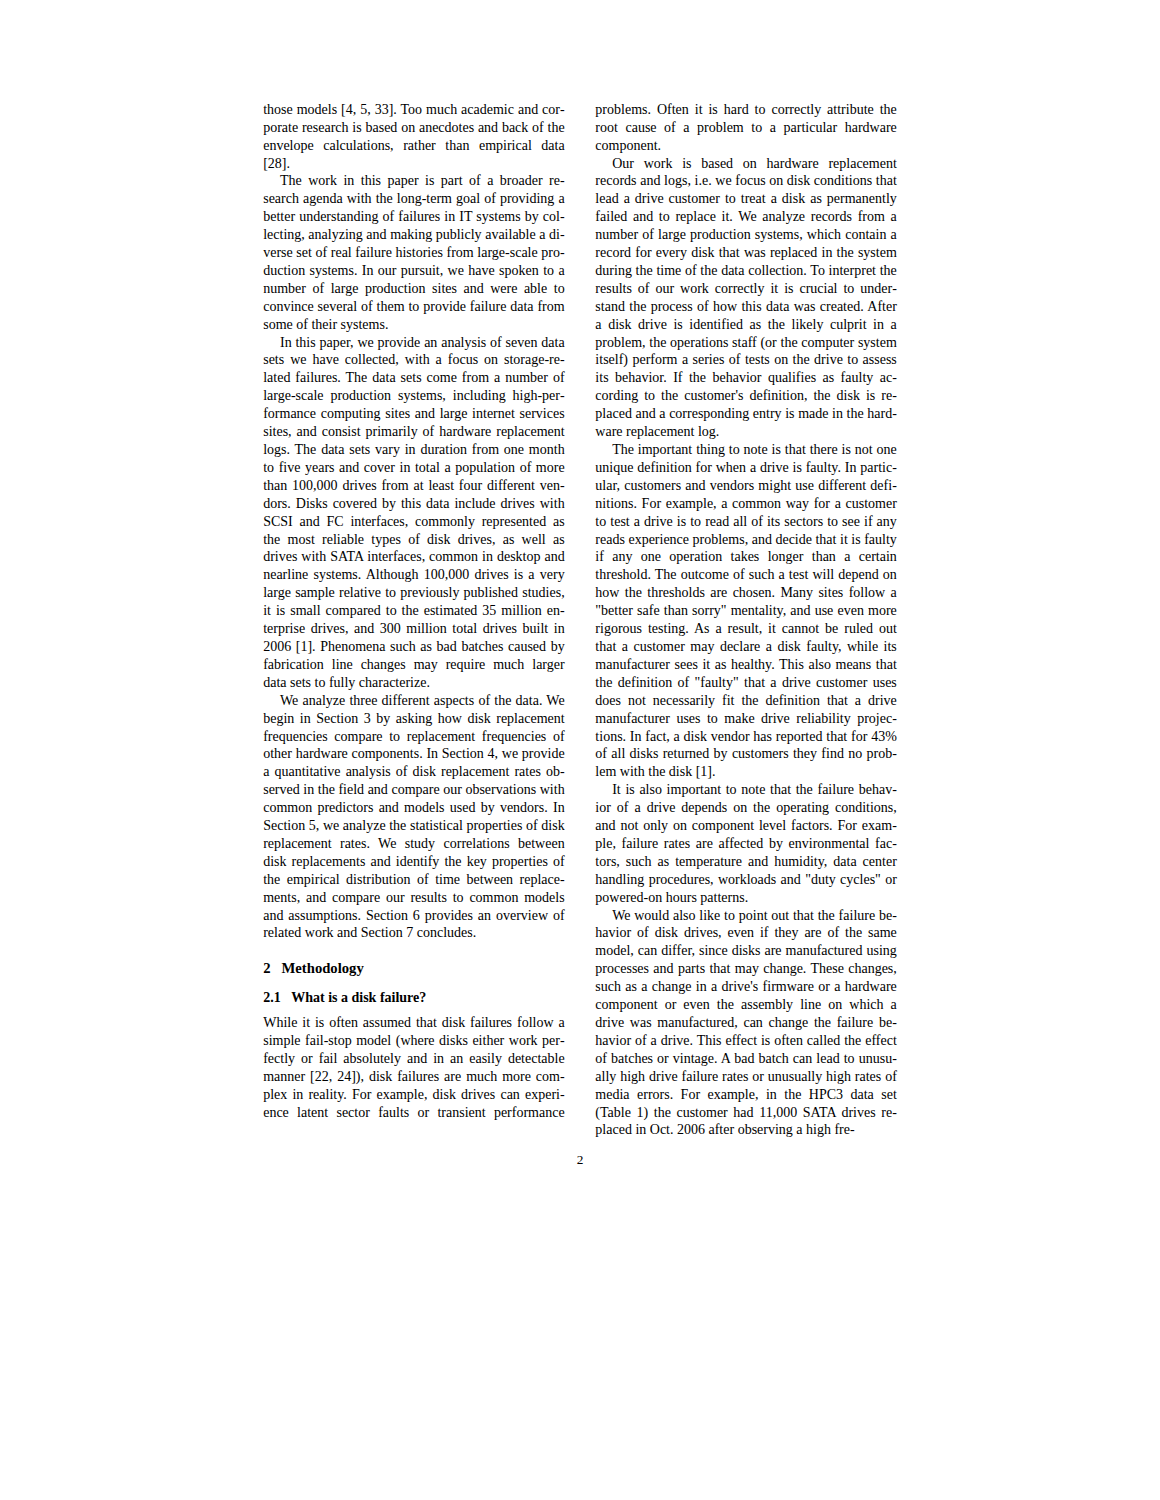those models [4, 5, 33]. Too much academic and corporate research is based on anecdotes and back of the envelope calculations, rather than empirical data [28].
The work in this paper is part of a broader research agenda with the long-term goal of providing a better understanding of failures in IT systems by collecting, analyzing and making publicly available a diverse set of real failure histories from large-scale production systems. In our pursuit, we have spoken to a number of large production sites and were able to convince several of them to provide failure data from some of their systems.
In this paper, we provide an analysis of seven data sets we have collected, with a focus on storage-related failures. The data sets come from a number of large-scale production systems, including high-performance computing sites and large internet services sites, and consist primarily of hardware replacement logs. The data sets vary in duration from one month to five years and cover in total a population of more than 100,000 drives from at least four different vendors. Disks covered by this data include drives with SCSI and FC interfaces, commonly represented as the most reliable types of disk drives, as well as drives with SATA interfaces, common in desktop and nearline systems. Although 100,000 drives is a very large sample relative to previously published studies, it is small compared to the estimated 35 million enterprise drives, and 300 million total drives built in 2006 [1]. Phenomena such as bad batches caused by fabrication line changes may require much larger data sets to fully characterize.
We analyze three different aspects of the data. We begin in Section 3 by asking how disk replacement frequencies compare to replacement frequencies of other hardware components. In Section 4, we provide a quantitative analysis of disk replacement rates observed in the field and compare our observations with common predictors and models used by vendors. In Section 5, we analyze the statistical properties of disk replacement rates. We study correlations between disk replacements and identify the key properties of the empirical distribution of time between replacements, and compare our results to common models and assumptions. Section 6 provides an overview of related work and Section 7 concludes.
2 Methodology
2.1 What is a disk failure?
While it is often assumed that disk failures follow a simple fail-stop model (where disks either work perfectly or fail absolutely and in an easily detectable manner [22, 24]), disk failures are much more complex in reality. For example, disk drives can experience latent sector faults or transient performance problems. Often it is hard to correctly attribute the root cause of a problem to a particular hardware component.
Our work is based on hardware replacement records and logs, i.e. we focus on disk conditions that lead a drive customer to treat a disk as permanently failed and to replace it. We analyze records from a number of large production systems, which contain a record for every disk that was replaced in the system during the time of the data collection. To interpret the results of our work correctly it is crucial to understand the process of how this data was created. After a disk drive is identified as the likely culprit in a problem, the operations staff (or the computer system itself) perform a series of tests on the drive to assess its behavior. If the behavior qualifies as faulty according to the customer's definition, the disk is replaced and a corresponding entry is made in the hardware replacement log.
The important thing to note is that there is not one unique definition for when a drive is faulty. In particular, customers and vendors might use different definitions. For example, a common way for a customer to test a drive is to read all of its sectors to see if any reads experience problems, and decide that it is faulty if any one operation takes longer than a certain threshold. The outcome of such a test will depend on how the thresholds are chosen. Many sites follow a "better safe than sorry" mentality, and use even more rigorous testing. As a result, it cannot be ruled out that a customer may declare a disk faulty, while its manufacturer sees it as healthy. This also means that the definition of "faulty" that a drive customer uses does not necessarily fit the definition that a drive manufacturer uses to make drive reliability projections. In fact, a disk vendor has reported that for 43% of all disks returned by customers they find no problem with the disk [1].
It is also important to note that the failure behavior of a drive depends on the operating conditions, and not only on component level factors. For example, failure rates are affected by environmental factors, such as temperature and humidity, data center handling procedures, workloads and "duty cycles" or powered-on hours patterns.
We would also like to point out that the failure behavior of disk drives, even if they are of the same model, can differ, since disks are manufactured using processes and parts that may change. These changes, such as a change in a drive's firmware or a hardware component or even the assembly line on which a drive was manufactured, can change the failure behavior of a drive. This effect is often called the effect of batches or vintage. A bad batch can lead to unusually high drive failure rates or unusually high rates of media errors. For example, in the HPC3 data set (Table 1) the customer had 11,000 SATA drives replaced in Oct. 2006 after observing a high fre-
2